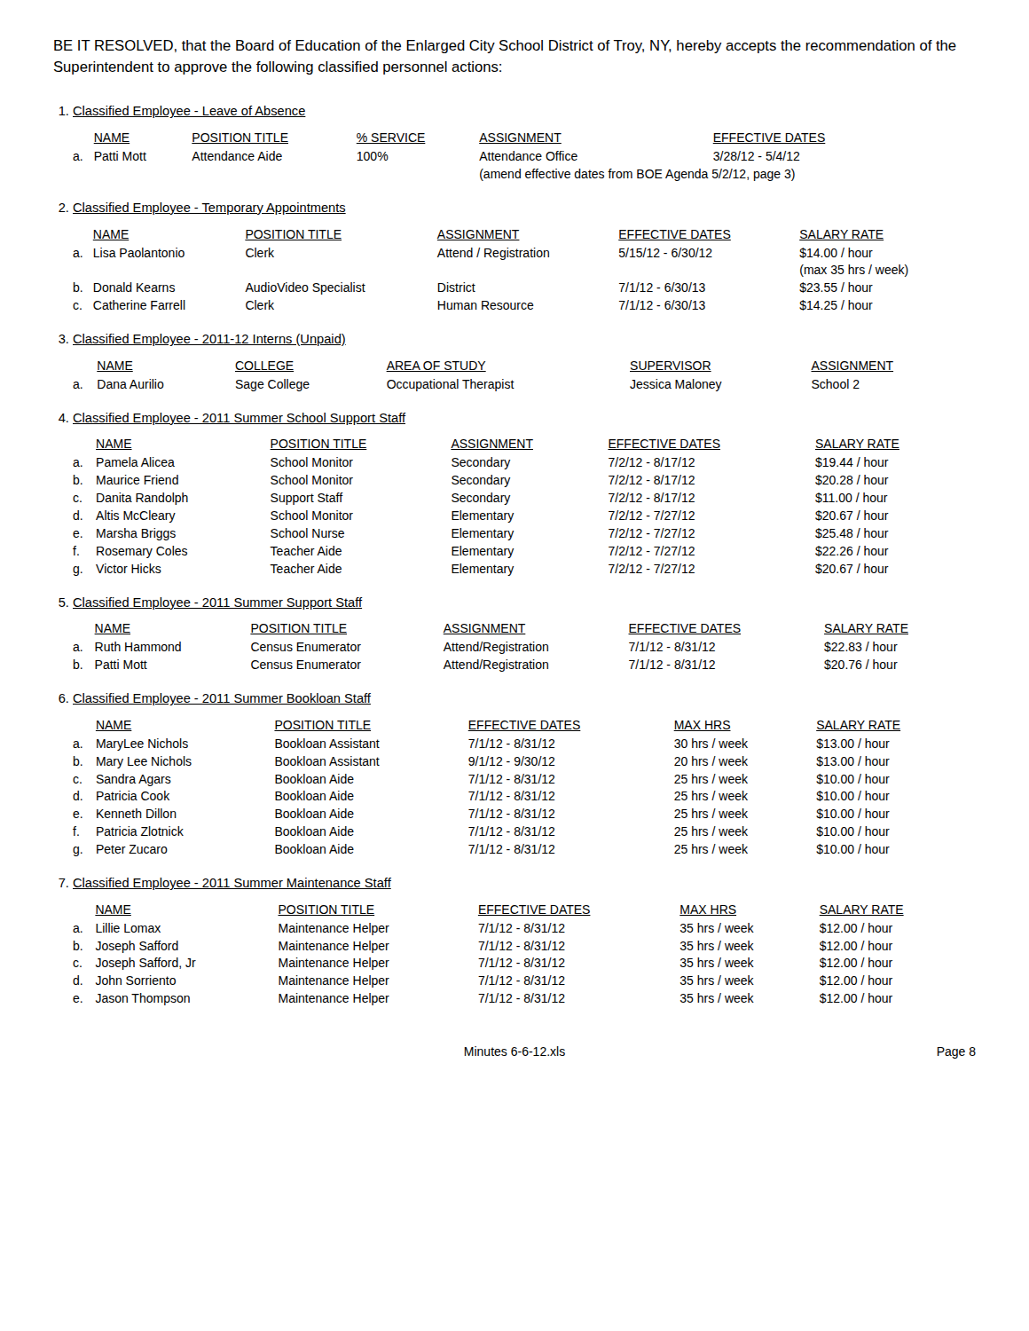BE IT RESOLVED, that the Board of Education of the Enlarged City School District of Troy, NY, hereby accepts the recommendation of the Superintendent to approve the following classified personnel actions:
Classified Employee - Leave of Absence
| | NAME | POSITION TITLE | % SERVICE | ASSIGNMENT | EFFECTIVE DATES |
| --- | --- | --- | --- | --- | --- |
| a. | Patti Mott | Attendance Aide | 100% | Attendance Office | 3/28/12 - 5/4/12 |
| | | | | (amend effective dates from BOE Agenda 5/2/12, page 3) |
Classified Employee - Temporary Appointments
| | NAME | POSITION TITLE | ASSIGNMENT | EFFECTIVE DATES | SALARY RATE |
| --- | --- | --- | --- | --- | --- |
| a. | Lisa Paolantonio | Clerk | Attend / Registration | 5/15/12 - 6/30/12 | $14.00 / hour |
| | | | | | (max 35 hrs / week) |
| b. | Donald Kearns | AudioVideo Specialist | District | 7/1/12 - 6/30/13 | $23.55 / hour |
| c. | Catherine Farrell | Clerk | Human Resource | 7/1/12 - 6/30/13 | $14.25 / hour |
Classified Employee - 2011-12 Interns (Unpaid)
| | NAME | COLLEGE | AREA OF STUDY | SUPERVISOR | ASSIGNMENT |
| --- | --- | --- | --- | --- | --- |
| a. | Dana Aurilio | Sage College | Occupational Therapist | Jessica Maloney | School 2 |
Classified Employee - 2011 Summer School Support Staff
| | NAME | POSITION TITLE | ASSIGNMENT | EFFECTIVE DATES | SALARY RATE |
| --- | --- | --- | --- | --- | --- |
| a. | Pamela Alicea | School Monitor | Secondary | 7/2/12 - 8/17/12 | $19.44 / hour |
| b. | Maurice Friend | School Monitor | Secondary | 7/2/12 - 8/17/12 | $20.28 / hour |
| c. | Danita Randolph | Support Staff | Secondary | 7/2/12 - 8/17/12 | $11.00 / hour |
| d. | Altis McCleary | School Monitor | Elementary | 7/2/12 - 7/27/12 | $20.67 / hour |
| e. | Marsha Briggs | School Nurse | Elementary | 7/2/12 - 7/27/12 | $25.48 / hour |
| f. | Rosemary Coles | Teacher Aide | Elementary | 7/2/12 - 7/27/12 | $22.26 / hour |
| g. | Victor Hicks | Teacher Aide | Elementary | 7/2/12 - 7/27/12 | $20.67 / hour |
Classified Employee - 2011 Summer Support Staff
| | NAME | POSITION TITLE | ASSIGNMENT | EFFECTIVE DATES | SALARY RATE |
| --- | --- | --- | --- | --- | --- |
| a. | Ruth Hammond | Census Enumerator | Attend/Registration | 7/1/12 - 8/31/12 | $22.83 / hour |
| b. | Patti Mott | Census Enumerator | Attend/Registration | 7/1/12 - 8/31/12 | $20.76 / hour |
Classified Employee - 2011 Summer Bookloan Staff
| | NAME | POSITION TITLE | EFFECTIVE DATES | MAX HRS | SALARY RATE |
| --- | --- | --- | --- | --- | --- |
| a. | MaryLee Nichols | Bookloan Assistant | 7/1/12 - 8/31/12 | 30 hrs / week | $13.00 / hour |
| b. | Mary Lee Nichols | Bookloan Assistant | 9/1/12 - 9/30/12 | 20 hrs / week | $13.00 / hour |
| c. | Sandra Agars | Bookloan Aide | 7/1/12 - 8/31/12 | 25 hrs / week | $10.00 / hour |
| d. | Patricia Cook | Bookloan Aide | 7/1/12 - 8/31/12 | 25 hrs / week | $10.00 / hour |
| e. | Kenneth Dillon | Bookloan Aide | 7/1/12 - 8/31/12 | 25 hrs / week | $10.00 / hour |
| f. | Patricia Zlotnick | Bookloan Aide | 7/1/12 - 8/31/12 | 25 hrs / week | $10.00 / hour |
| g. | Peter Zucaro | Bookloan Aide | 7/1/12 - 8/31/12 | 25 hrs / week | $10.00 / hour |
Classified Employee - 2011 Summer Maintenance Staff
| | NAME | POSITION TITLE | EFFECTIVE DATES | MAX HRS | SALARY RATE |
| --- | --- | --- | --- | --- | --- |
| a. | Lillie Lomax | Maintenance Helper | 7/1/12 - 8/31/12 | 35 hrs / week | $12.00 / hour |
| b. | Joseph Safford | Maintenance Helper | 7/1/12 - 8/31/12 | 35 hrs / week | $12.00 / hour |
| c. | Joseph Safford, Jr | Maintenance Helper | 7/1/12 - 8/31/12 | 35 hrs / week | $12.00 / hour |
| d. | John Sorriento | Maintenance Helper | 7/1/12 - 8/31/12 | 35 hrs / week | $12.00 / hour |
| e. | Jason Thompson | Maintenance Helper | 7/1/12 - 8/31/12 | 35 hrs / week | $12.00 / hour |
Minutes 6-6-12.xls
Page 8